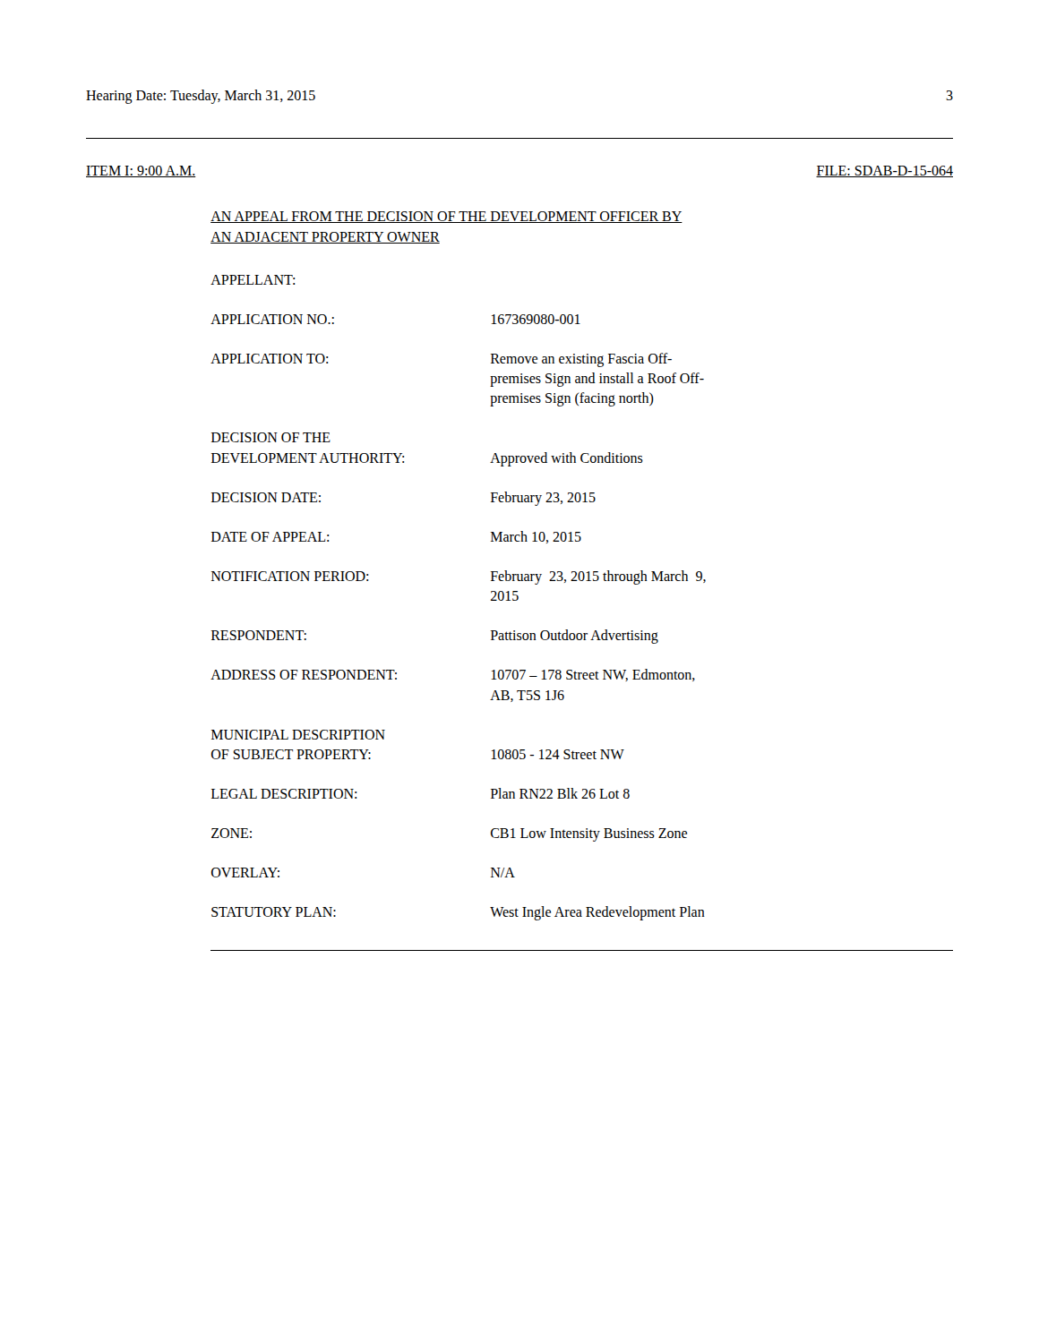Hearing Date: Tuesday, March 31, 2015
3
ITEM I: 9:00 A.M.
FILE: SDAB-D-15-064
AN APPEAL FROM THE DECISION OF THE DEVELOPMENT OFFICER BY AN ADJACENT PROPERTY OWNER
| APPELLANT: | |
| APPLICATION NO.: | 167369080-001 |
| APPLICATION TO: | Remove an existing Fascia Off-premises Sign and install a Roof Off-premises Sign (facing north) |
| DECISION OF THE DEVELOPMENT AUTHORITY: | Approved with Conditions |
| DECISION DATE: | February 23, 2015 |
| DATE OF APPEAL: | March 10, 2015 |
| NOTIFICATION PERIOD: | February 23, 2015 through March 9, 2015 |
| RESPONDENT: | Pattison Outdoor Advertising |
| ADDRESS OF RESPONDENT: | 10707 – 178 Street NW, Edmonton, AB, T5S 1J6 |
| MUNICIPAL DESCRIPTION OF SUBJECT PROPERTY: | 10805 - 124 Street NW |
| LEGAL DESCRIPTION: | Plan RN22 Blk 26 Lot 8 |
| ZONE: | CB1 Low Intensity Business Zone |
| OVERLAY: | N/A |
| STATUTORY PLAN: | West Ingle Area Redevelopment Plan |